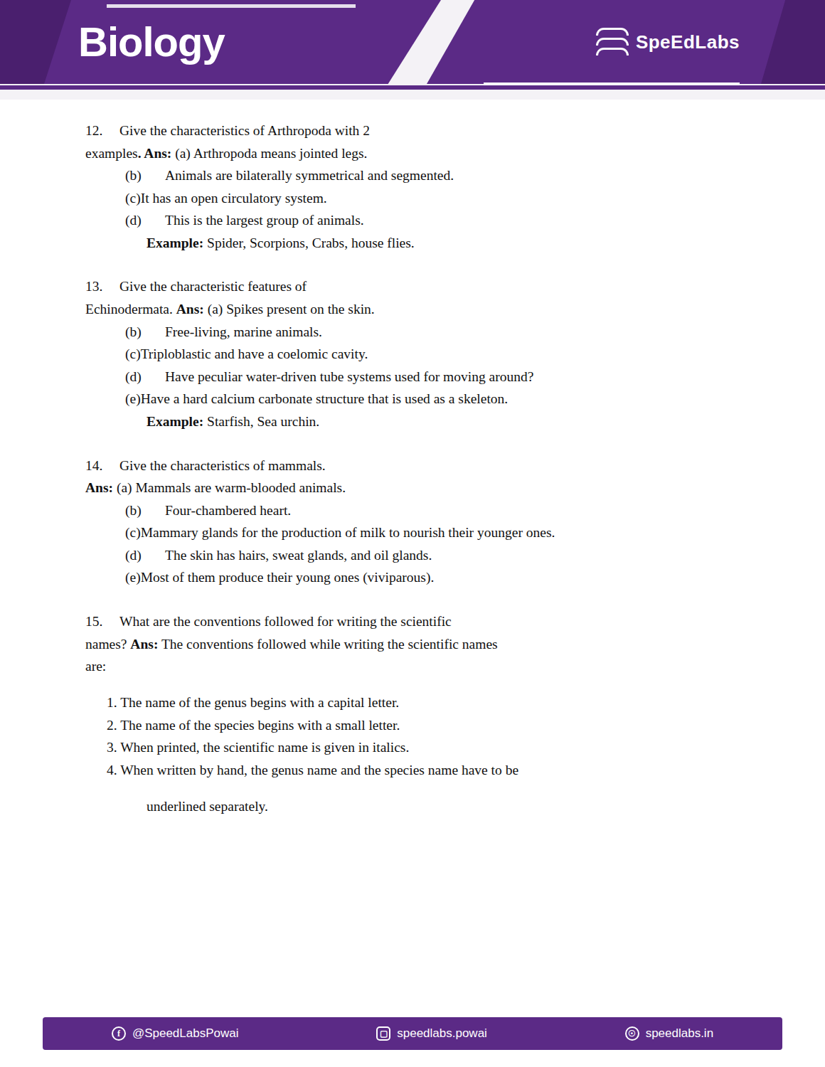Biology
SpeEdLabs
12.
Give the characteristics of Arthropoda with 2
examples. Ans: (a) Arthropoda means jointed legs.
(b) Animals are bilaterally symmetrical and segmented.
(c)It has an open circulatory system.
(d) This is the largest group of animals.
Example: Spider, Scorpions, Crabs, house flies.
13.
Give the characteristic features of
Echinodermata. Ans: (a) Spikes present on the skin.
(b) Free-living, marine animals.
(c)Triploblastic and have a coelomic cavity.
(d) Have peculiar water-driven tube systems used for moving around?
(e)Have a hard calcium carbonate structure that is used as a skeleton.
Example: Starfish, Sea urchin.
14.
Give the characteristics of mammals.
Ans: (a) Mammals are warm-blooded animals.
(b) Four-chambered heart.
(c)Mammary glands for the production of milk to nourish their younger ones.
(d) The skin has hairs, sweat glands, and oil glands.
(e)Most of them produce their young ones (viviparous).
15.
What are the conventions followed for writing the scientific
names? Ans: The conventions followed while writing the scientific names
are:
1. The name of the genus begins with a capital letter.
2. The name of the species begins with a small letter.
3. When printed, the scientific name is given in italics.
4. When written by hand, the genus name and the species name have to be
underlined separately.
f@SpeedLabsPowai
▢speedlabs.powai
☉speedlabs.in